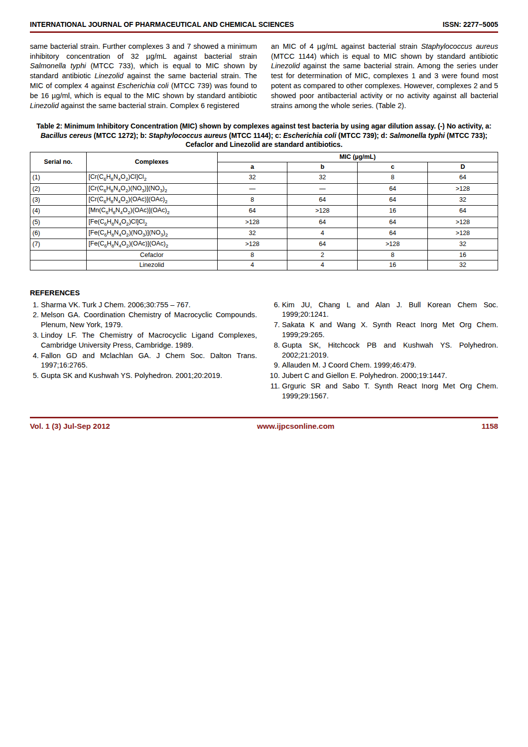INTERNATIONAL JOURNAL OF PHARMACEUTICAL AND CHEMICAL SCIENCES ISSN: 2277–5005
same bacterial strain. Further complexes 3 and 7 showed a minimum inhibitory concentration of 32 µg/mL against bacterial strain Salmonella typhi (MTCC 733), which is equal to MIC shown by standard antibiotic Linezolid against the same bacterial strain. The MIC of complex 4 against Escherichia coli (MTCC 739) was found to be 16 µg/ml, which is equal to the MIC shown by standard antibiotic Linezolid against the same bacterial strain. Complex 6 registered
an MIC of 4 µg/mL against bacterial strain Staphylococcus aureus (MTCC 1144) which is equal to MIC shown by standard antibiotic Linezolid against the same bacterial strain. Among the series under test for determination of MIC, complexes 1 and 3 were found most potent as compared to other complexes. However, complexes 2 and 5 showed poor antibacterial activity or no activity against all bacterial strains among the whole series. (Table 2).
Table 2: Minimum Inhibitory Concentration (MIC) shown by complexes against test bacteria by using agar dilution assay. (-) No activity, a: Bacillus cereus (MTCC 1272); b: Staphylococcus aureus (MTCC 1144); c: Escherichia coli (MTCC 739); d: Salmonella typhi (MTCC 733); Cefaclor and Linezolid are standard antibiotics.
| Serial no. | Complexes | MIC (µg/mL) |
| --- | --- | --- |
| a | b | c | D |
| (1) | [Cr(C 6 H 8 N 4 O 2 )Cl]Cl 2 | 32 | 32 | 8 | 64 |
| (2) | [Cr(C 6 H 8 N 4 O 2 )(NO 3 )](NO 3 ) 2 | — | — | 64 | >128 |
| (3) | [Cr(C 6 H 8 N 4 O 2 )(OAc)](OAc) 2 | 8 | 64 | 64 | 32 |
| (4) | [Mn(C 6 H 8 N 4 O 2 )(OAc)](OAc) 2 | 64 | >128 | 16 | 64 |
| (5) | [Fe(C 6 H 8 N 4 O 2 )Cl]Cl 2 | >128 | 64 | 64 | >128 |
| (6) | [Fe(C 6 H 8 N 4 O 2 )(NO 3 )](NO 3 ) 2 | 32 | 4 | 64 | >128 |
| (7) | [Fe(C 6 H 8 N 4 O 2 )(OAc)](OAc) 2 | >128 | 64 | >128 | 32 |
| | Cefaclor | 8 | 2 | 8 | 16 |
| | Linezolid | 4 | 4 | 16 | 32 |
REFERENCES
Sharma VK. Turk J Chem. 2006;30:755 – 767.
Melson GA. Coordination Chemistry of Macrocyclic Compounds. Plenum, New York, 1979.
Lindoy LF. The Chemistry of Macrocyclic Ligand Complexes, Cambridge University Press, Cambridge. 1989.
Fallon GD and Mclachlan GA. J Chem Soc. Dalton Trans. 1997;16:2765.
Gupta SK and Kushwah YS. Polyhedron. 2001;20:2019.
Kim JU, Chang L and Alan J. Bull Korean Chem Soc. 1999;20:1241.
Sakata K and Wang X. Synth React Inorg Met Org Chem. 1999;29:265.
Gupta SK, Hitchcock PB and Kushwah YS. Polyhedron. 2002;21:2019.
Allauden M. J Coord Chem. 1999;46:479.
Jubert C and Giellon E. Polyhedron. 2000;19:1447.
Grguric SR and Sabo T. Synth React Inorg Met Org Chem. 1999;29:1567.
Vol. 1 (3) Jul-Sep 2012 www.ijpcsonline.com 1158